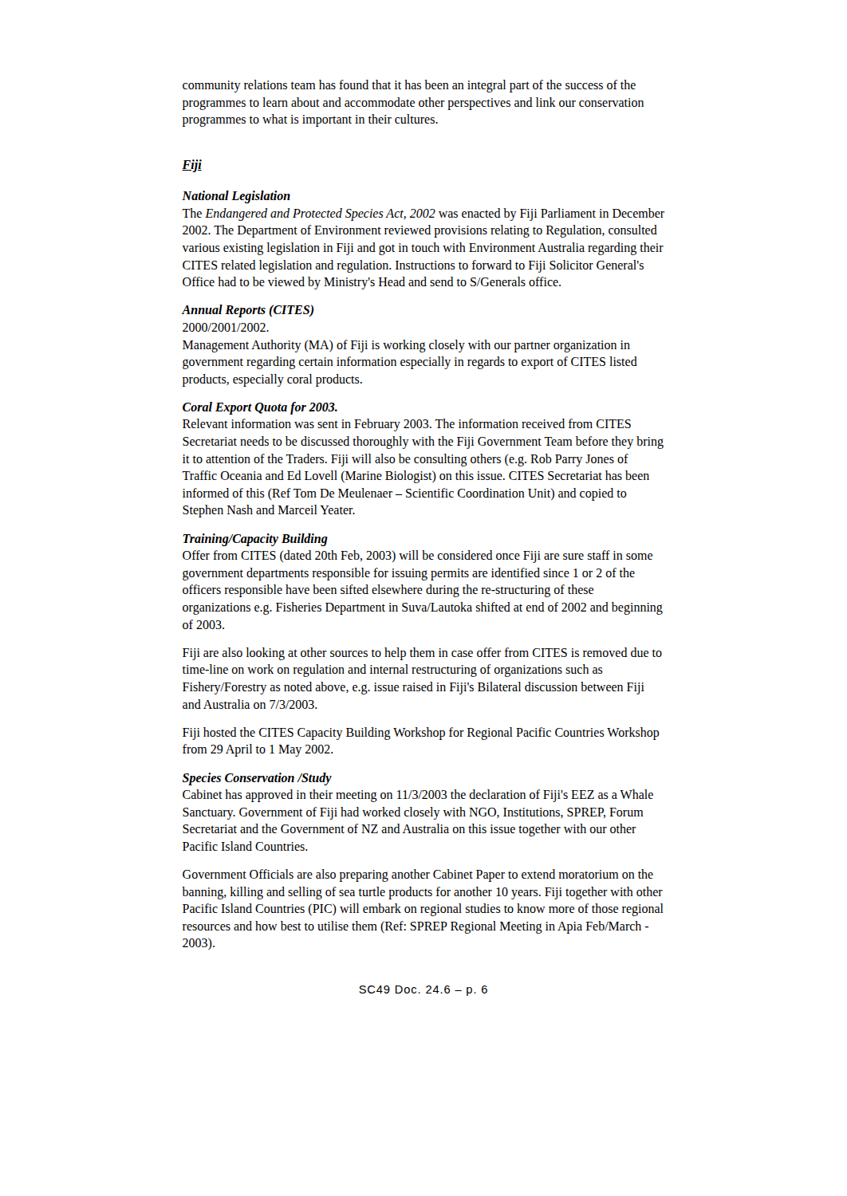community relations team has found that it has been an integral part of the success of the programmes to learn about and accommodate other perspectives and link our conservation programmes to what is important in their cultures.
Fiji
National Legislation
The Endangered and Protected Species Act, 2002 was enacted by Fiji Parliament in December 2002. The Department of Environment reviewed provisions relating to Regulation, consulted various existing legislation in Fiji and got in touch with Environment Australia regarding their CITES related legislation and regulation. Instructions to forward to Fiji Solicitor General's Office had to be viewed by Ministry's Head and send to S/Generals office.
Annual Reports (CITES)
2000/2001/2002.
Management Authority (MA) of Fiji is working closely with our partner organization in government regarding certain information especially in regards to export of CITES listed products, especially coral products.
Coral Export Quota for 2003.
Relevant information was sent in February 2003. The information received from CITES Secretariat needs to be discussed thoroughly with the Fiji Government Team before they bring it to attention of the Traders. Fiji will also be consulting others (e.g. Rob Parry Jones of Traffic Oceania and Ed Lovell (Marine Biologist) on this issue. CITES Secretariat has been informed of this (Ref Tom De Meulenaer – Scientific Coordination Unit) and copied to Stephen Nash and Marceil Yeater.
Training/Capacity Building
Offer from CITES (dated 20th Feb, 2003) will be considered once Fiji are sure staff in some government departments responsible for issuing permits are identified since 1 or 2 of the officers responsible have been sifted elsewhere during the re-structuring of these organizations e.g. Fisheries Department in Suva/Lautoka shifted at end of 2002 and beginning of 2003.
Fiji are also looking at other sources to help them in case offer from CITES is removed due to time-line on work on regulation and internal restructuring of organizations such as Fishery/Forestry as noted above, e.g. issue raised in Fiji's Bilateral discussion between Fiji and Australia on 7/3/2003.
Fiji hosted the CITES Capacity Building Workshop for Regional Pacific Countries Workshop from 29 April to 1 May 2002.
Species Conservation /Study
Cabinet has approved in their meeting on 11/3/2003 the declaration of Fiji's EEZ as a Whale Sanctuary. Government of Fiji had worked closely with NGO, Institutions, SPREP, Forum Secretariat and the Government of NZ and Australia on this issue together with our other Pacific Island Countries.
Government Officials are also preparing another Cabinet Paper to extend moratorium on the banning, killing and selling of sea turtle products for another 10 years. Fiji together with other Pacific Island Countries (PIC) will embark on regional studies to know more of those regional resources and how best to utilise them (Ref: SPREP Regional Meeting in Apia Feb/March - 2003).
SC49 Doc. 24.6 – p. 6